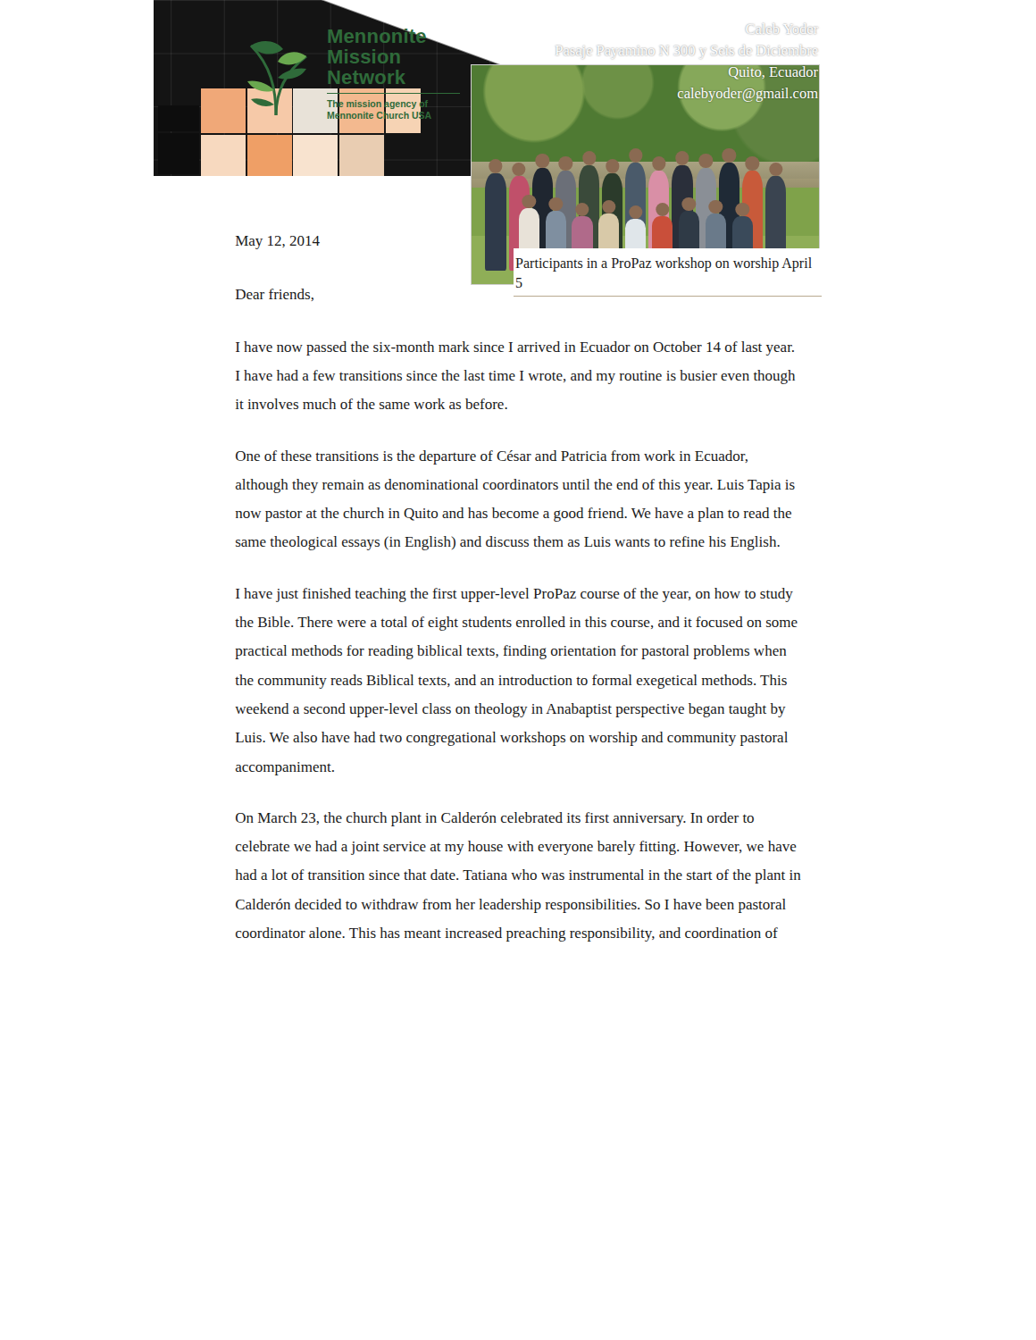Mennonite
Mission
Network
The mission agency of
Mennonite Church USA
Caleb Yoder
Pasaje Payamino N 300 y Seis de Diciembre
Quito, Ecuador
calebyoder@gmail.com
Participants in a ProPaz workshop on worship April 5
May 12, 2014
Dear friends,
I have now passed the six-month mark since I arrived in Ecuador on October 14 of last year. I have had a few transitions since the last time I wrote, and my routine is busier even though it involves much of the same work as before.
One of these transitions is the departure of César and Patricia from work in Ecuador, although they remain as denominational coordinators until the end of this year. Luis Tapia is now pastor at the church in Quito and has become a good friend. We have a plan to read the same theological essays (in English) and discuss them as Luis wants to refine his English.
I have just finished teaching the first upper-level ProPaz course of the year, on how to study the Bible. There were a total of eight students enrolled in this course, and it focused on some practical methods for reading biblical texts, finding orientation for pastoral problems when the community reads Biblical texts, and an introduction to formal exegetical methods. This weekend a second upper-level class on theology in Anabaptist perspective began taught by Luis. We also have had two congregational workshops on worship and community pastoral accompaniment.
On March 23, the church plant in Calderón celebrated its first anniversary. In order to celebrate we had a joint service at my house with everyone barely fitting. However, we have had a lot of transition since that date. Tatiana who was instrumental in the start of the plant in Calderón decided to withdraw from her leadership responsibilities. So I have been pastoral coordinator alone. This has meant increased preaching responsibility, and coordination of